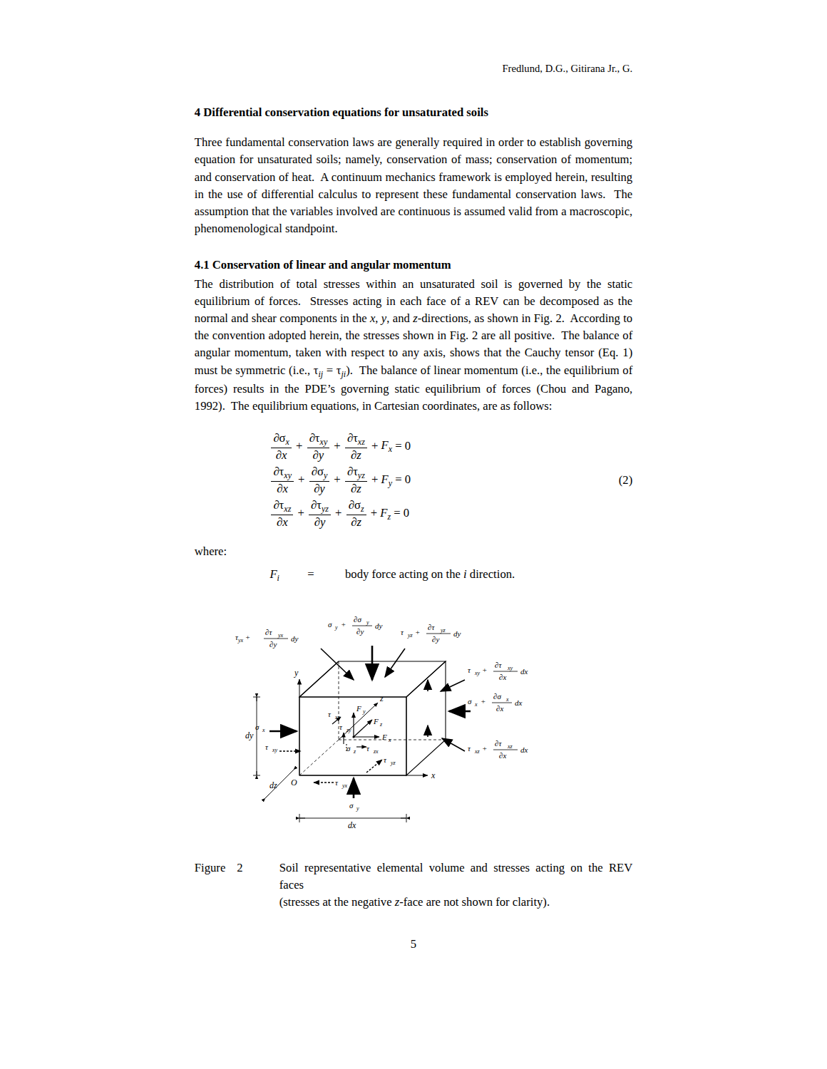Fredlund, D.G., Gitirana Jr., G.
4 Differential conservation equations for unsaturated soils
Three fundamental conservation laws are generally required in order to establish governing equation for unsaturated soils; namely, conservation of mass; conservation of momentum; and conservation of heat. A continuum mechanics framework is employed herein, resulting in the use of differential calculus to represent these fundamental conservation laws. The assumption that the variables involved are continuous is assumed valid from a macroscopic, phenomenological standpoint.
4.1 Conservation of linear and angular momentum
The distribution of total stresses within an unsaturated soil is governed by the static equilibrium of forces. Stresses acting in each face of a REV can be decomposed as the normal and shear components in the x, y, and z-directions, as shown in Fig. 2. According to the convention adopted herein, the stresses shown in Fig. 2 are all positive. The balance of angular momentum, taken with respect to any axis, shows that the Cauchy tensor (Eq. 1) must be symmetric (i.e., τij = τji). The balance of linear momentum (i.e., the equilibrium of forces) results in the PDE’s governing static equilibrium of forces (Chou and Pagano, 1992). The equilibrium equations, in Cartesian coordinates, are as follows:
(2)
∂σx∂x + ∂τxy∂y + ∂τxz∂z + Fx = 0
∂τxy∂x + ∂σy∂y + ∂τyz∂z + Fy = 0
∂τxz∂x + ∂τyz∂y + ∂σz∂z + Fz = 0
where:
Fi
=body force acting on the i direction.
x y z O dy dz dx τyx + ∂τ yx ∂y dy σy+ ∂σ y ∂y dy τyz+ ∂τ yz ∂y dy τxy+ ∂τ xy ∂x dx σx+ ∂σ x ∂x dx τxz+ ∂τ xz ∂x dx σx τxy σy τyx τyz Fx Fy Fz τxz τzy σz τzx
Figure
2
Soil representative elemental volume and stresses acting on the REV faces (stresses at the negative z-face are not shown for clarity).
5